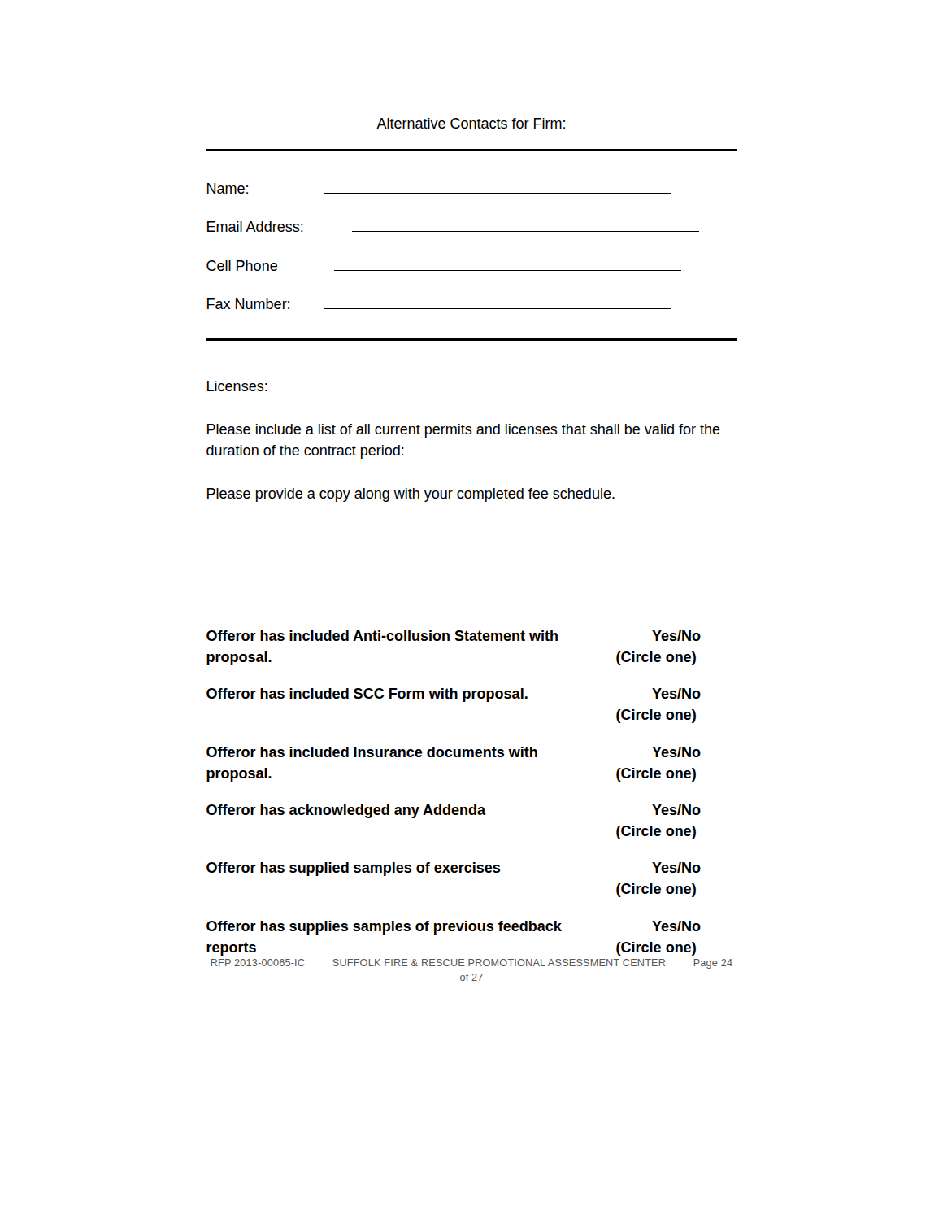Alternative Contacts for Firm:
Name:
Email Address:
Cell Phone
Fax Number:
Licenses:
Please include a list of all current permits and licenses that shall be valid for the duration of the contract period:
Please provide a copy along with your completed fee schedule.
Offeror has included Anti-collusion Statement with proposal.
Yes/No (Circle one)
Offeror has included SCC Form with proposal.
Yes/No (Circle one)
Offeror has included Insurance documents with proposal.
Yes/No (Circle one)
Offeror has acknowledged any Addenda
Yes/No (Circle one)
Offeror has supplied samples of exercises
Yes/No (Circle one)
Offeror has supplies samples of previous feedback reports
Yes/No (Circle one)
RFP 2013-00065-IC SUFFOLK FIRE & RESCUE PROMOTIONAL ASSESSMENT CENTER Page 24 of 27